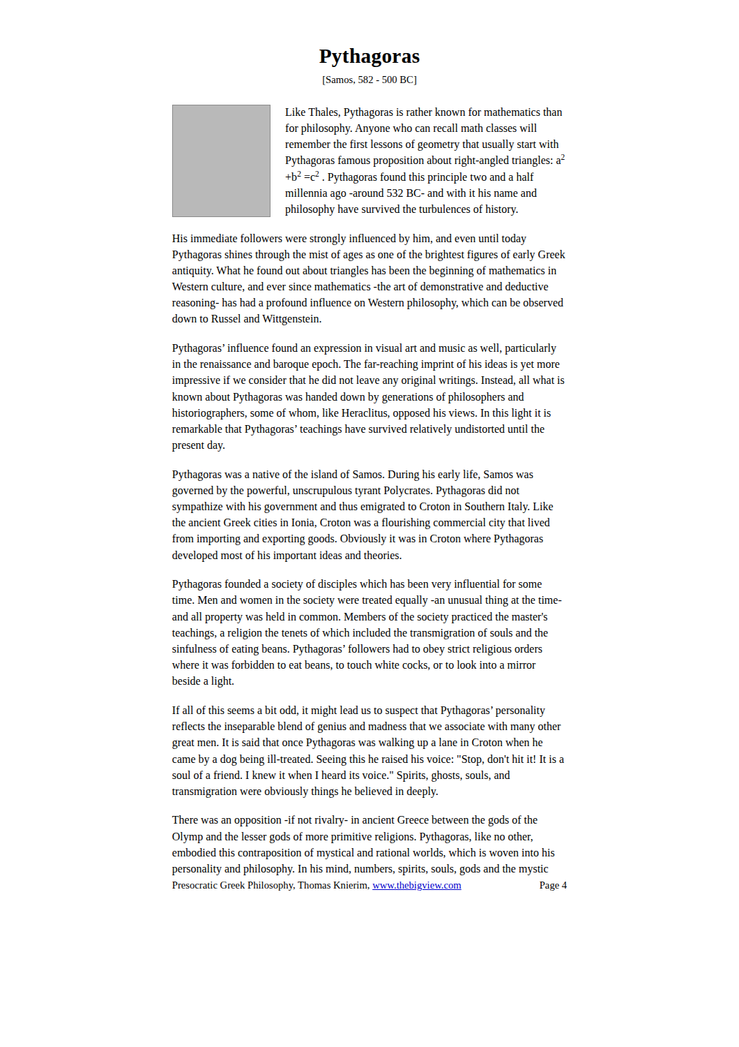Pythagoras
[Samos, 582 - 500 BC]
Like Thales, Pythagoras is rather known for mathematics than for philosophy. Anyone who can recall math classes will remember the first lessons of geometry that usually start with Pythagoras famous proposition about right-angled triangles: a2 +b2 =c2 . Pythagoras found this principle two and a half millennia ago -around 532 BC- and with it his name and philosophy have survived the turbulences of history.
His immediate followers were strongly influenced by him, and even until today Pythagoras shines through the mist of ages as one of the brightest figures of early Greek antiquity. What he found out about triangles has been the beginning of mathematics in Western culture, and ever since mathematics -the art of demonstrative and deductive reasoning- has had a profound influence on Western philosophy, which can be observed down to Russel and Wittgenstein.
Pythagoras’ influence found an expression in visual art and music as well, particularly in the renaissance and baroque epoch. The far-reaching imprint of his ideas is yet more impressive if we consider that he did not leave any original writings. Instead, all what is known about Pythagoras was handed down by generations of philosophers and historiographers, some of whom, like Heraclitus, opposed his views. In this light it is remarkable that Pythagoras’ teachings have survived relatively undistorted until the present day.
Pythagoras was a native of the island of Samos. During his early life, Samos was governed by the powerful, unscrupulous tyrant Polycrates. Pythagoras did not sympathize with his government and thus emigrated to Croton in Southern Italy. Like the ancient Greek cities in Ionia, Croton was a flourishing commercial city that lived from importing and exporting goods. Obviously it was in Croton where Pythagoras developed most of his important ideas and theories.
Pythagoras founded a society of disciples which has been very influential for some time. Men and women in the society were treated equally -an unusual thing at the time- and all property was held in common. Members of the society practiced the master's teachings, a religion the tenets of which included the transmigration of souls and the sinfulness of eating beans. Pythagoras’ followers had to obey strict religious orders where it was forbidden to eat beans, to touch white cocks, or to look into a mirror beside a light.
If all of this seems a bit odd, it might lead us to suspect that Pythagoras’ personality reflects the inseparable blend of genius and madness that we associate with many other great men. It is said that once Pythagoras was walking up a lane in Croton when he came by a dog being ill-treated. Seeing this he raised his voice: "Stop, don't hit it! It is a soul of a friend. I knew it when I heard its voice." Spirits, ghosts, souls, and transmigration were obviously things he believed in deeply.
There was an opposition -if not rivalry- in ancient Greece between the gods of the Olymp and the lesser gods of more primitive religions. Pythagoras, like no other, embodied this contraposition of mystical and rational worlds, which is woven into his personality and philosophy. In his mind, numbers, spirits, souls, gods and the mystic
Presocratic Greek Philosophy, Thomas Knierim, www.thebigview.com Page 4